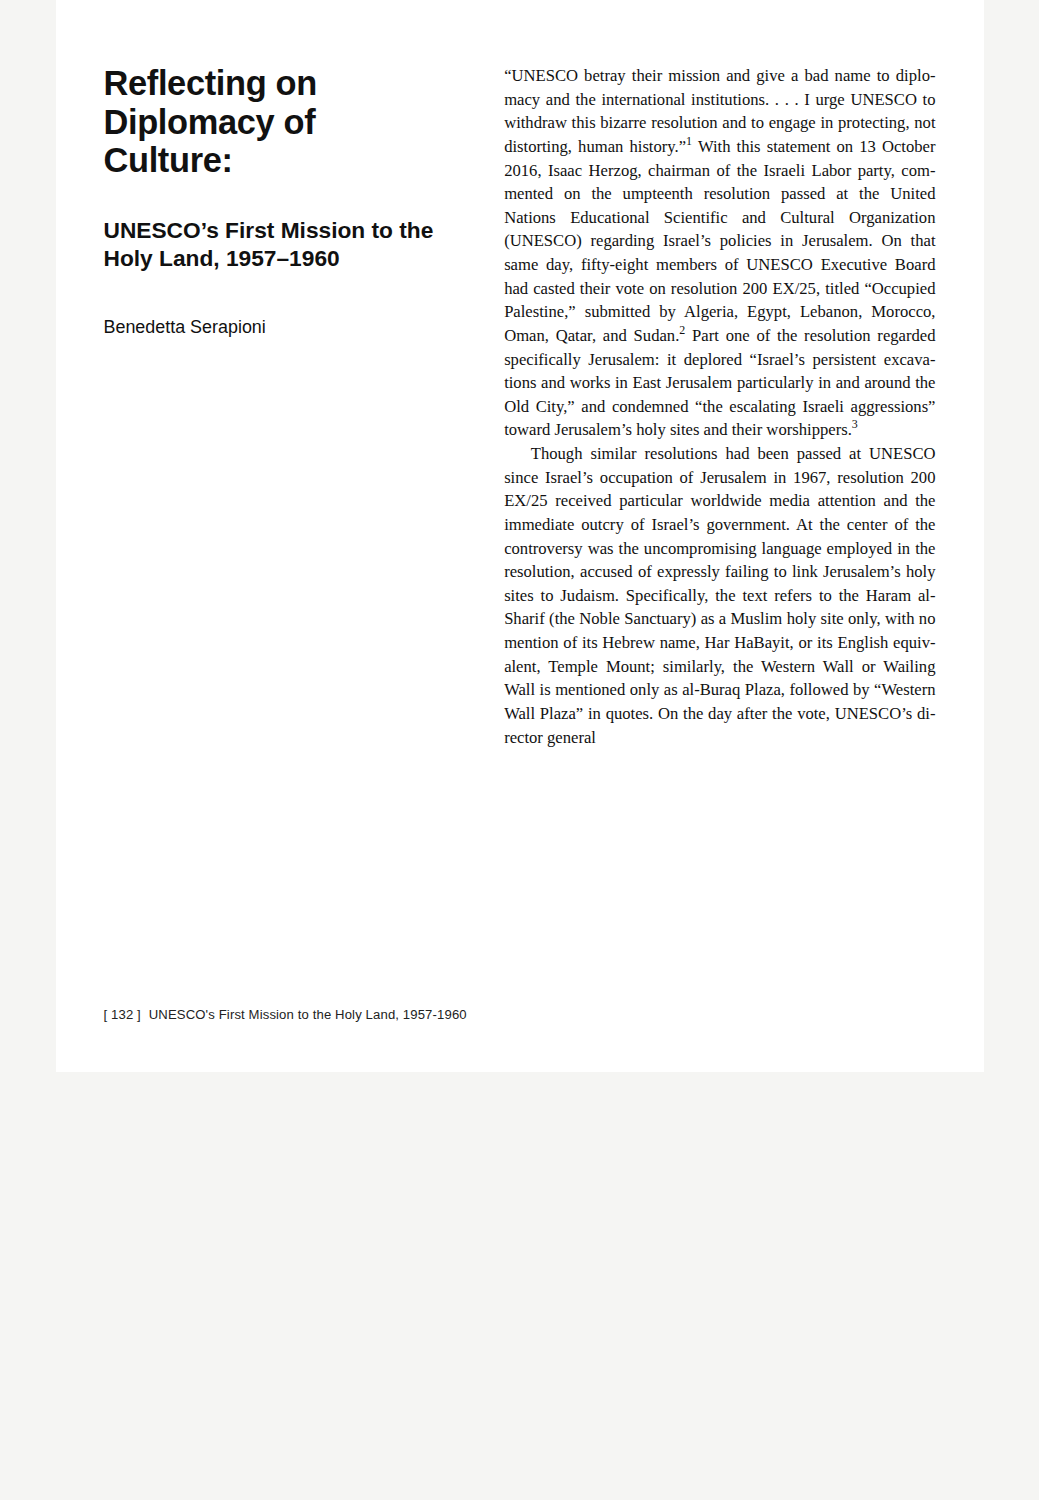Reflecting on Diplomacy of Culture:
UNESCO’s First Mission to the Holy Land, 1957–1960
Benedetta Serapioni
“UNESCO betray their mission and give a bad name to diplomacy and the international institutions. . . . I urge UNESCO to withdraw this bizarre resolution and to engage in protecting, not distorting, human history.”1 With this statement on 13 October 2016, Isaac Herzog, chairman of the Israeli Labor party, commented on the umpteenth resolution passed at the United Nations Educational Scientific and Cultural Organization (UNESCO) regarding Israel’s policies in Jerusalem. On that same day, fifty-eight members of UNESCO Executive Board had casted their vote on resolution 200 EX/25, titled “Occupied Palestine,” submitted by Algeria, Egypt, Lebanon, Morocco, Oman, Qatar, and Sudan.2 Part one of the resolution regarded specifically Jerusalem: it deplored “Israel’s persistent excavations and works in East Jerusalem particularly in and around the Old City,” and condemned “the escalating Israeli aggressions” toward Jerusalem’s holy sites and their worshippers.3
Though similar resolutions had been passed at UNESCO since Israel’s occupation of Jerusalem in 1967, resolution 200 EX/25 received particular worldwide media attention and the immediate outcry of Israel’s government. At the center of the controversy was the uncompromising language employed in the resolution, accused of expressly failing to link Jerusalem’s holy sites to Judaism. Specifically, the text refers to the Haram al-Sharif (the Noble Sanctuary) as a Muslim holy site only, with no mention of its Hebrew name, Har HaBayit, or its English equivalent, Temple Mount; similarly, the Western Wall or Wailing Wall is mentioned only as al-Buraq Plaza, followed by “Western Wall Plaza” in quotes. On the day after the vote, UNESCO’s director general
[ 132 ] UNESCO's First Mission to the Holy Land, 1957-1960